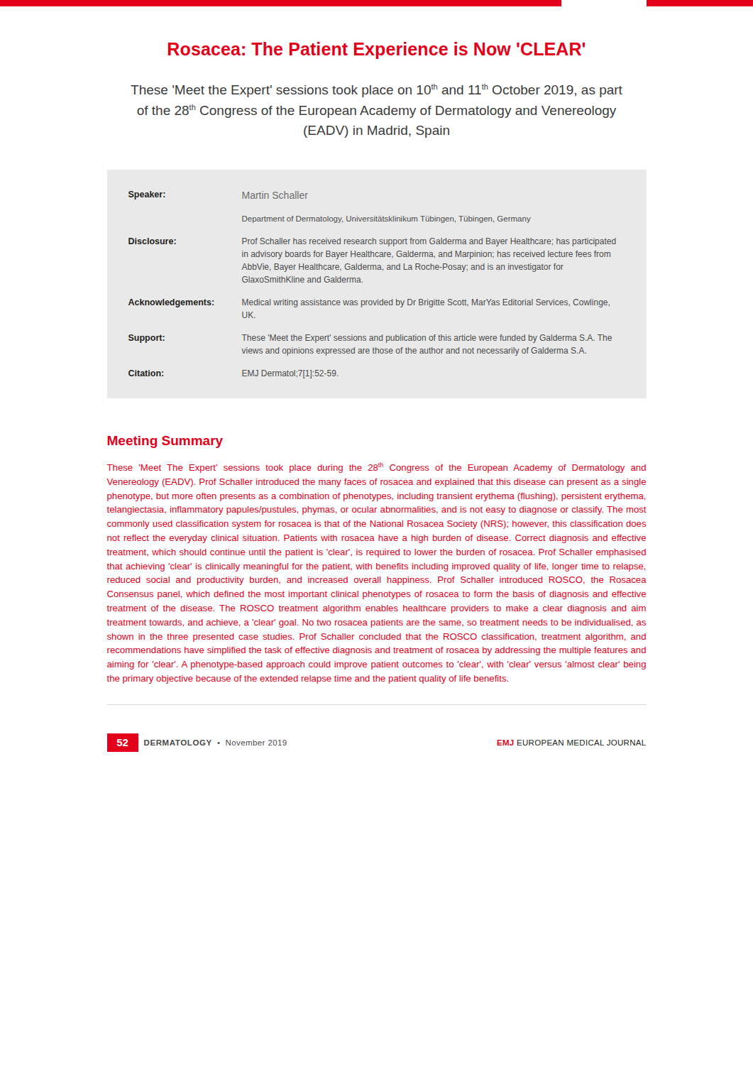Rosacea: The Patient Experience is Now 'CLEAR'
These 'Meet the Expert' sessions took place on 10th and 11th October 2019, as part of the 28th Congress of the European Academy of Dermatology and Venereology (EADV) in Madrid, Spain
| Speaker: | Martin Schaller |
| | Department of Dermatology, Universitätsklinikum Tübingen, Tübingen, Germany |
| Disclosure: | Prof Schaller has received research support from Galderma and Bayer Healthcare; has participated in advisory boards for Bayer Healthcare, Galderma, and Marpinion; has received lecture fees from AbbVie, Bayer Healthcare, Galderma, and La Roche-Posay; and is an investigator for GlaxoSmithKline and Galderma. |
| Acknowledgements: | Medical writing assistance was provided by Dr Brigitte Scott, MarYas Editorial Services, Cowlinge, UK. |
| Support: | These 'Meet the Expert' sessions and publication of this article were funded by Galderma S.A. The views and opinions expressed are those of the author and not necessarily of Galderma S.A. |
| Citation: | EMJ Dermatol;7[1]:52-59. |
Meeting Summary
These 'Meet The Expert' sessions took place during the 28th Congress of the European Academy of Dermatology and Venereology (EADV). Prof Schaller introduced the many faces of rosacea and explained that this disease can present as a single phenotype, but more often presents as a combination of phenotypes, including transient erythema (flushing), persistent erythema, telangiectasia, inflammatory papules/pustules, phymas, or ocular abnormalities, and is not easy to diagnose or classify. The most commonly used classification system for rosacea is that of the National Rosacea Society (NRS); however, this classification does not reflect the everyday clinical situation. Patients with rosacea have a high burden of disease. Correct diagnosis and effective treatment, which should continue until the patient is 'clear', is required to lower the burden of rosacea. Prof Schaller emphasised that achieving 'clear' is clinically meaningful for the patient, with benefits including improved quality of life, longer time to relapse, reduced social and productivity burden, and increased overall happiness. Prof Schaller introduced ROSCO, the Rosacea Consensus panel, which defined the most important clinical phenotypes of rosacea to form the basis of diagnosis and effective treatment of the disease. The ROSCO treatment algorithm enables healthcare providers to make a clear diagnosis and aim treatment towards, and achieve, a 'clear' goal. No two rosacea patients are the same, so treatment needs to be individualised, as shown in the three presented case studies. Prof Schaller concluded that the ROSCO classification, treatment algorithm, and recommendations have simplified the task of effective diagnosis and treatment of rosacea by addressing the multiple features and aiming for 'clear'. A phenotype-based approach could improve patient outcomes to 'clear', with 'clear' versus 'almost clear' being the primary objective because of the extended relapse time and the patient quality of life benefits.
52
DERMATOLOGY • November 2019
EMJ EUROPEAN MEDICAL JOURNAL